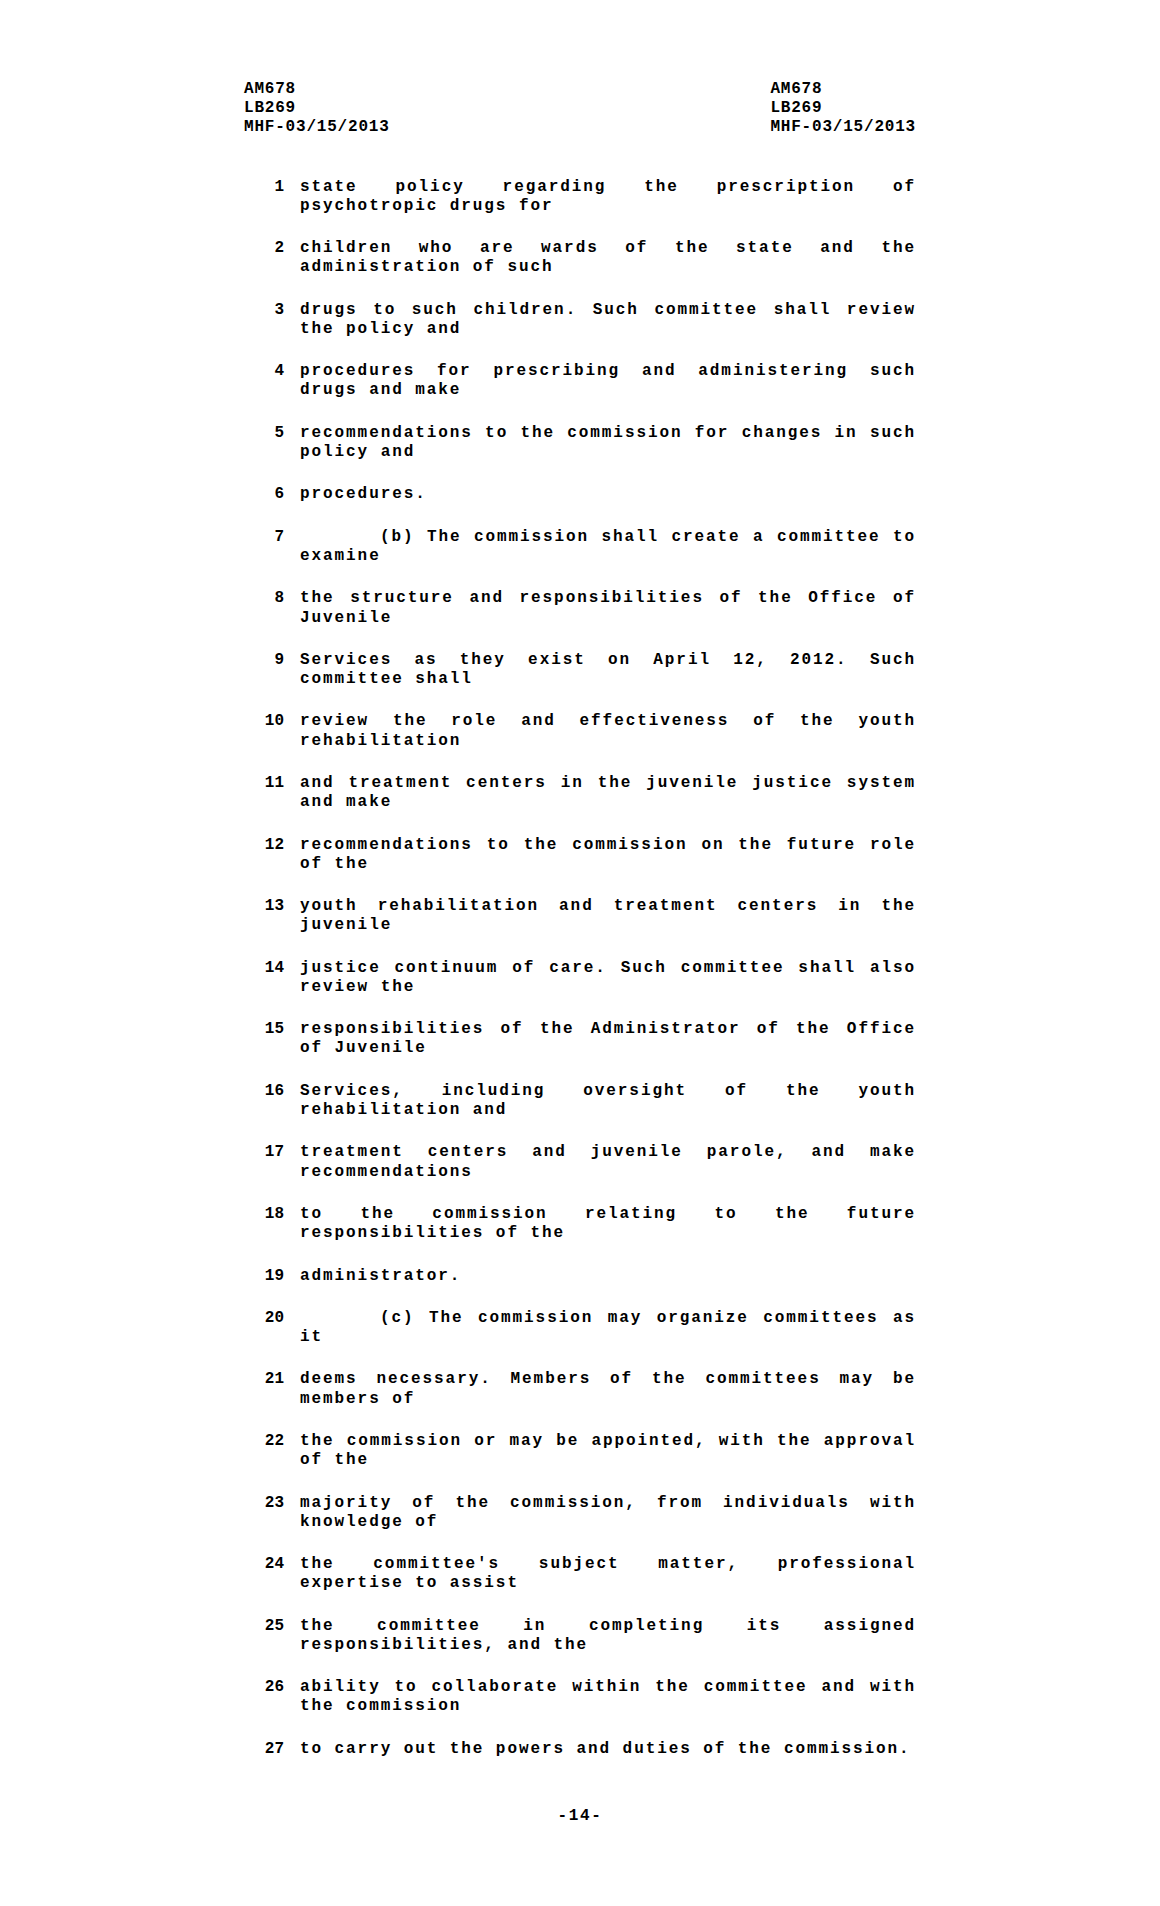AM678 LB269 MHF-03/15/2013
AM678 LB269 MHF-03/15/2013
state policy regarding the prescription of psychotropic drugs for
children who are wards of the state and the administration of such
drugs to such children. Such committee shall review the policy and
procedures for prescribing and administering such drugs and make
recommendations to the commission for changes in such policy and
procedures.
(b) The commission shall create a committee to examine
the structure and responsibilities of the Office of Juvenile
Services as they exist on April 12, 2012. Such committee shall
review the role and effectiveness of the youth rehabilitation
and treatment centers in the juvenile justice system and make
recommendations to the commission on the future role of the
youth rehabilitation and treatment centers in the juvenile
justice continuum of care. Such committee shall also review the
responsibilities of the Administrator of the Office of Juvenile
Services, including oversight of the youth rehabilitation and
treatment centers and juvenile parole, and make recommendations
to the commission relating to the future responsibilities of the
administrator.
(c) The commission may organize committees as it
deems necessary. Members of the committees may be members of
the commission or may be appointed, with the approval of the
majority of the commission, from individuals with knowledge of
the committee's subject matter, professional expertise to assist
the committee in completing its assigned responsibilities, and the
ability to collaborate within the committee and with the commission
to carry out the powers and duties of the commission.
-14-